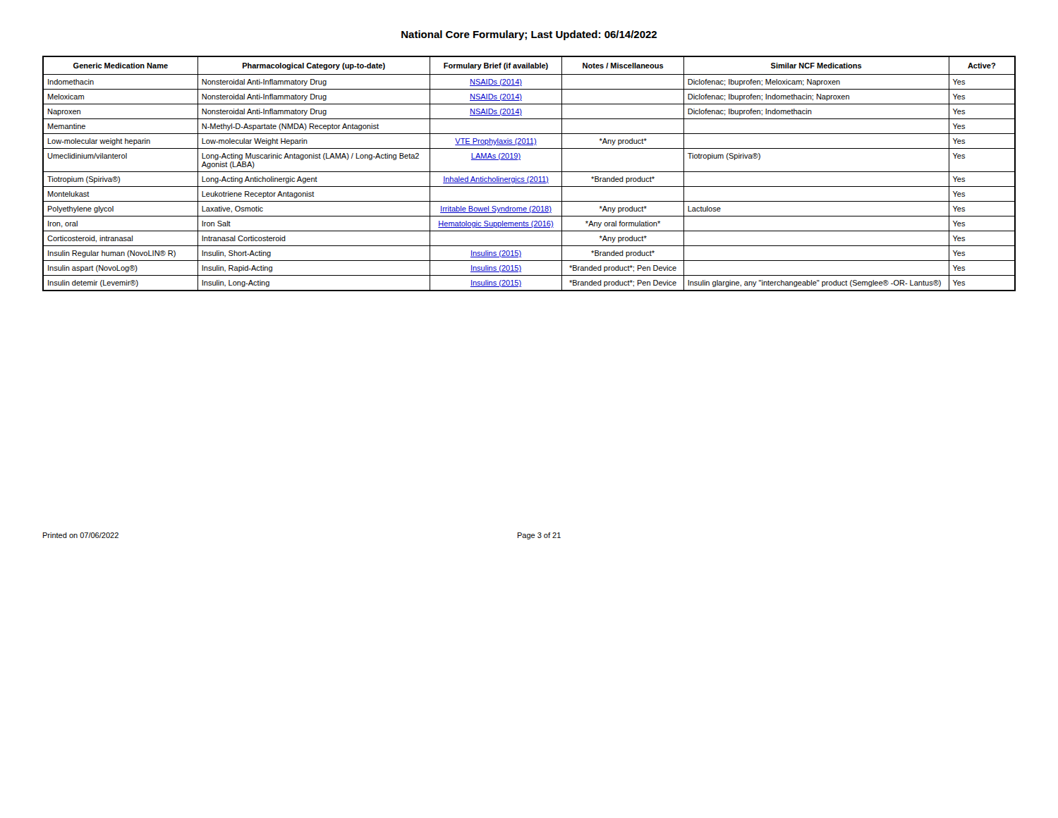National Core Formulary; Last Updated: 06/14/2022
| Generic Medication Name | Pharmacological Category (up-to-date) | Formulary Brief (if available) | Notes / Miscellaneous | Similar NCF Medications | Active? |
| --- | --- | --- | --- | --- | --- |
| Indomethacin | Nonsteroidal Anti-Inflammatory Drug | NSAIDs (2014) | | Diclofenac; Ibuprofen; Meloxicam; Naproxen | Yes |
| Meloxicam | Nonsteroidal Anti-Inflammatory Drug | NSAIDs (2014) | | Diclofenac; Ibuprofen; Indomethacin; Naproxen | Yes |
| Naproxen | Nonsteroidal Anti-Inflammatory Drug | NSAIDs (2014) | | Diclofenac; Ibuprofen; Indomethacin | Yes |
| Memantine | N-Methyl-D-Aspartate (NMDA) Receptor Antagonist | | | | Yes |
| Low-molecular weight heparin | Low-molecular Weight Heparin | VTE Prophylaxis (2011) | *Any product* | | Yes |
| Umeclidinium/vilanterol | Long-Acting Muscarinic Antagonist (LAMA) / Long-Acting Beta2 Agonist (LABA) | LAMAs (2019) | | Tiotropium (Spiriva®) | Yes |
| Tiotropium (Spiriva®) | Long-Acting Anticholinergic Agent | Inhaled Anticholinergics (2011) | *Branded product* | | Yes |
| Montelukast | Leukotriene Receptor Antagonist | | | | Yes |
| Polyethylene glycol | Laxative, Osmotic | Irritable Bowel Syndrome (2018) | *Any product* | Lactulose | Yes |
| Iron, oral | Iron Salt | Hematologic Supplements (2016) | *Any oral formulation* | | Yes |
| Corticosteroid, intranasal | Intranasal Corticosteroid | | *Any product* | | Yes |
| Insulin Regular human (NovoLIN® R) | Insulin, Short-Acting | Insulins (2015) | *Branded product* | | Yes |
| Insulin aspart (NovoLog®) | Insulin, Rapid-Acting | Insulins (2015) | *Branded product*; Pen Device | | Yes |
| Insulin detemir (Levemir®) | Insulin, Long-Acting | Insulins (2015) | *Branded product*; Pen Device | Insulin glargine, any "interchangeable" product (Semglee® -OR- Lantus®) | Yes |
Printed on 07/06/2022
Page 3 of 21